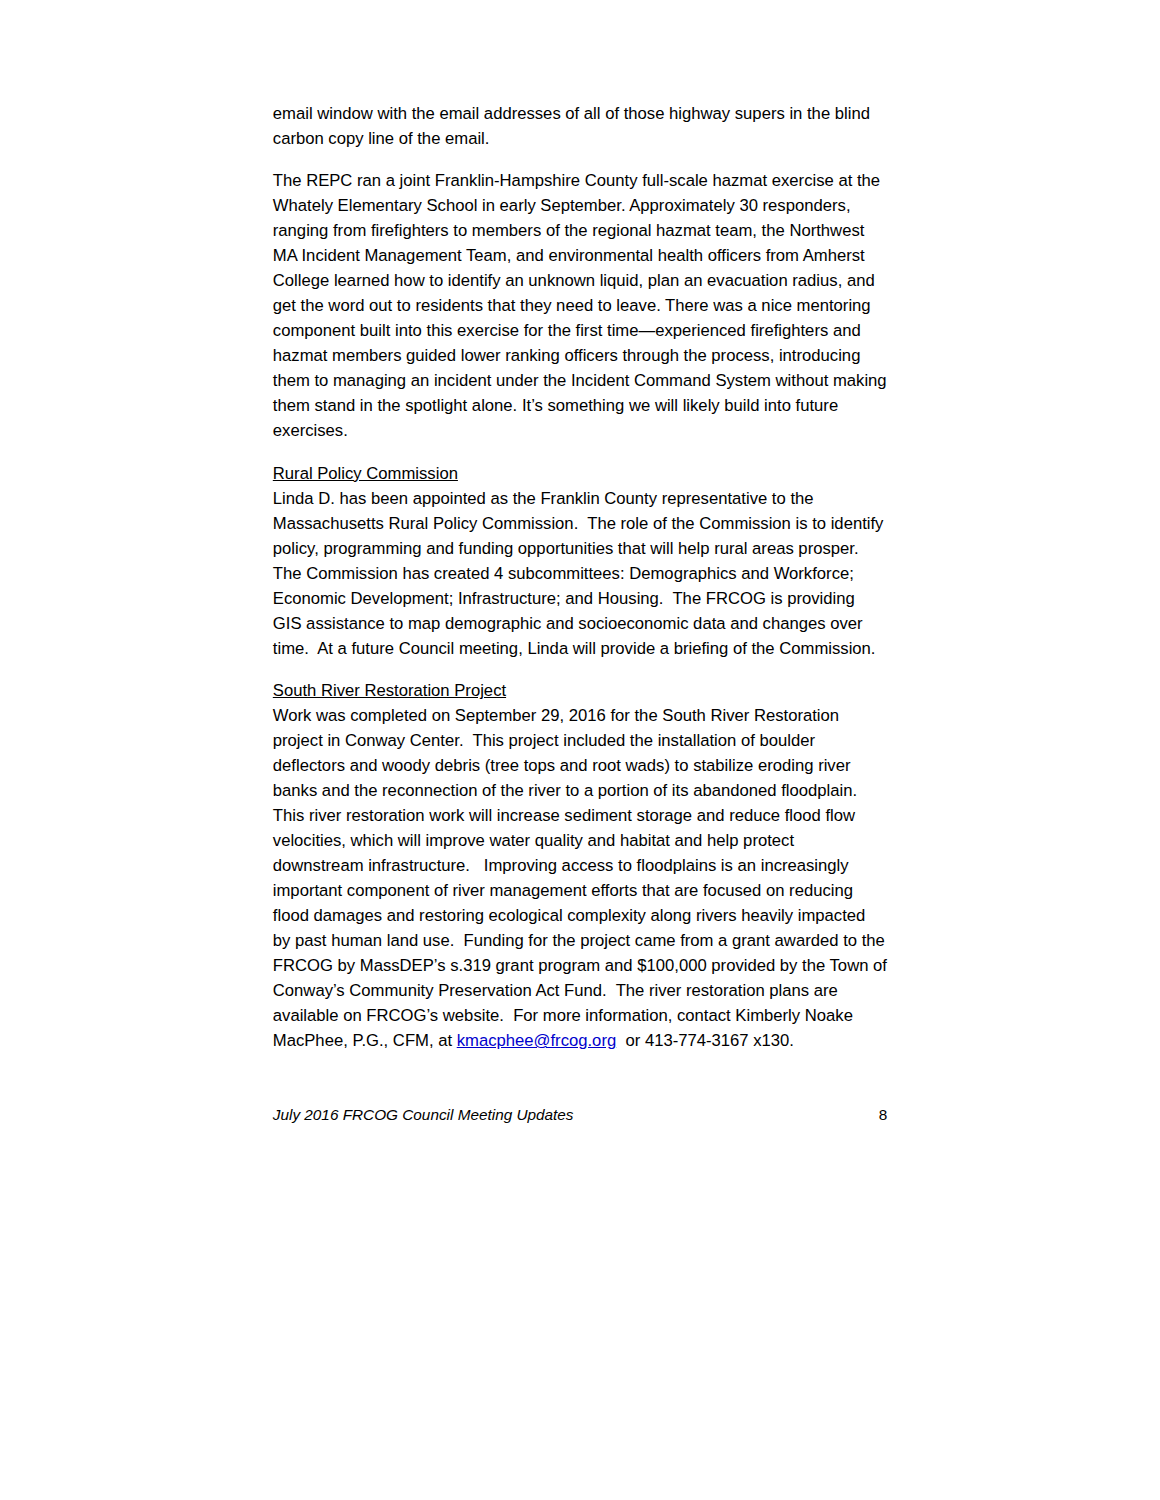email window with the email addresses of all of those highway supers in the blind carbon copy line of the email.
The REPC ran a joint Franklin-Hampshire County full-scale hazmat exercise at the Whately Elementary School in early September. Approximately 30 responders, ranging from firefighters to members of the regional hazmat team, the Northwest MA Incident Management Team, and environmental health officers from Amherst College learned how to identify an unknown liquid, plan an evacuation radius, and get the word out to residents that they need to leave. There was a nice mentoring component built into this exercise for the first time—experienced firefighters and hazmat members guided lower ranking officers through the process, introducing them to managing an incident under the Incident Command System without making them stand in the spotlight alone. It’s something we will likely build into future exercises.
Rural Policy Commission
Linda D. has been appointed as the Franklin County representative to the Massachusetts Rural Policy Commission. The role of the Commission is to identify policy, programming and funding opportunities that will help rural areas prosper. The Commission has created 4 subcommittees: Demographics and Workforce; Economic Development; Infrastructure; and Housing. The FRCOG is providing GIS assistance to map demographic and socioeconomic data and changes over time. At a future Council meeting, Linda will provide a briefing of the Commission.
South River Restoration Project
Work was completed on September 29, 2016 for the South River Restoration project in Conway Center. This project included the installation of boulder deflectors and woody debris (tree tops and root wads) to stabilize eroding river banks and the reconnection of the river to a portion of its abandoned floodplain. This river restoration work will increase sediment storage and reduce flood flow velocities, which will improve water quality and habitat and help protect downstream infrastructure. Improving access to floodplains is an increasingly important component of river management efforts that are focused on reducing flood damages and restoring ecological complexity along rivers heavily impacted by past human land use. Funding for the project came from a grant awarded to the FRCOG by MassDEP’s s.319 grant program and $100,000 provided by the Town of Conway’s Community Preservation Act Fund. The river restoration plans are available on FRCOG’s website. For more information, contact Kimberly Noake MacPhee, P.G., CFM, at kmacphee@frcog.org or 413-774-3167 x130.
July 2016 FRCOG Council Meeting Updates 8